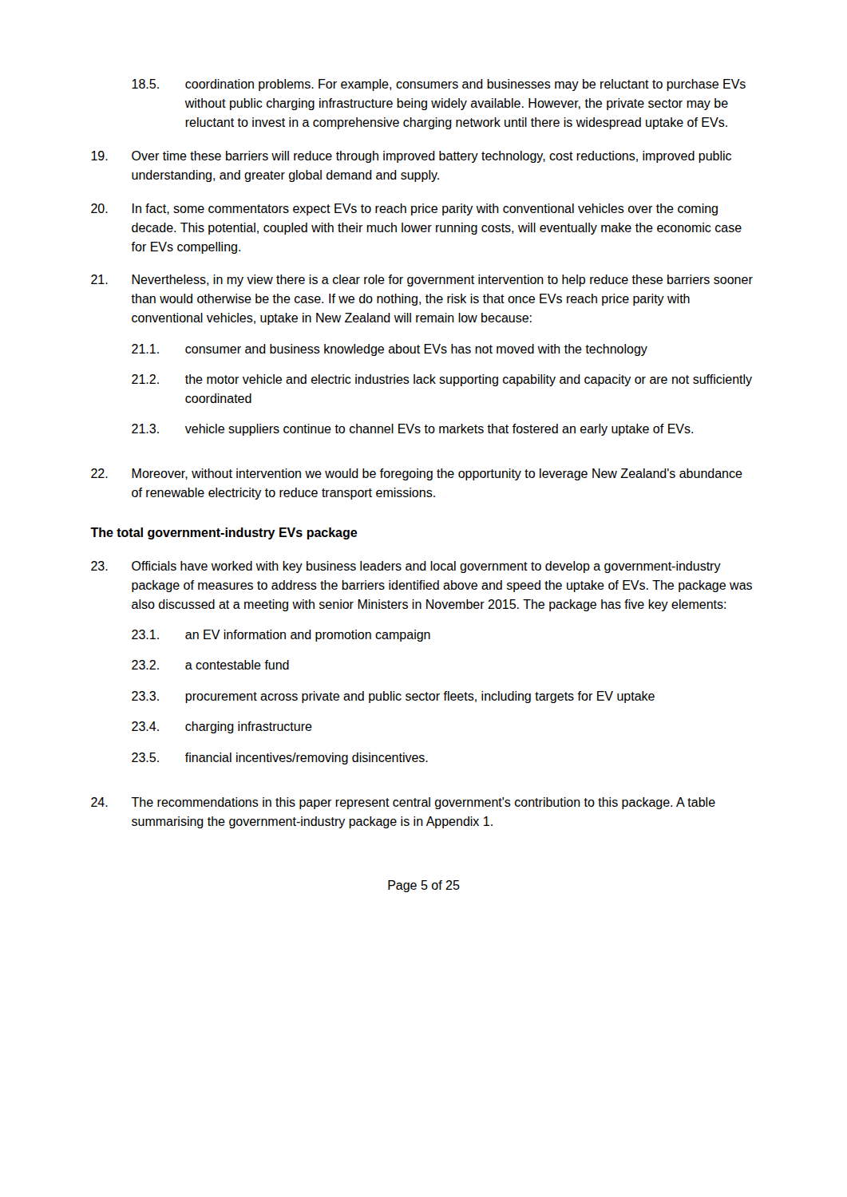18.5.
coordination problems. For example, consumers and businesses may be reluctant to purchase EVs without public charging infrastructure being widely available. However, the private sector may be reluctant to invest in a comprehensive charging network until there is widespread uptake of EVs.
19.
Over time these barriers will reduce through improved battery technology, cost reductions, improved public understanding, and greater global demand and supply.
20.
In fact, some commentators expect EVs to reach price parity with conventional vehicles over the coming decade. This potential, coupled with their much lower running costs, will eventually make the economic case for EVs compelling.
21.
Nevertheless, in my view there is a clear role for government intervention to help reduce these barriers sooner than would otherwise be the case. If we do nothing, the risk is that once EVs reach price parity with conventional vehicles, uptake in New Zealand will remain low because:
21.1.
consumer and business knowledge about EVs has not moved with the technology
21.2.
the motor vehicle and electric industries lack supporting capability and capacity or are not sufficiently coordinated
21.3.
vehicle suppliers continue to channel EVs to markets that fostered an early uptake of EVs.
22.
Moreover, without intervention we would be foregoing the opportunity to leverage New Zealand's abundance of renewable electricity to reduce transport emissions.
The total government-industry EVs package
23.
Officials have worked with key business leaders and local government to develop a government-industry package of measures to address the barriers identified above and speed the uptake of EVs. The package was also discussed at a meeting with senior Ministers in November 2015. The package has five key elements:
23.1.
an EV information and promotion campaign
23.2.
a contestable fund
23.3.
procurement across private and public sector fleets, including targets for EV uptake
23.4.
charging infrastructure
23.5.
financial incentives/removing disincentives.
24.
The recommendations in this paper represent central government's contribution to this package. A table summarising the government-industry package is in Appendix 1.
Page 5 of 25